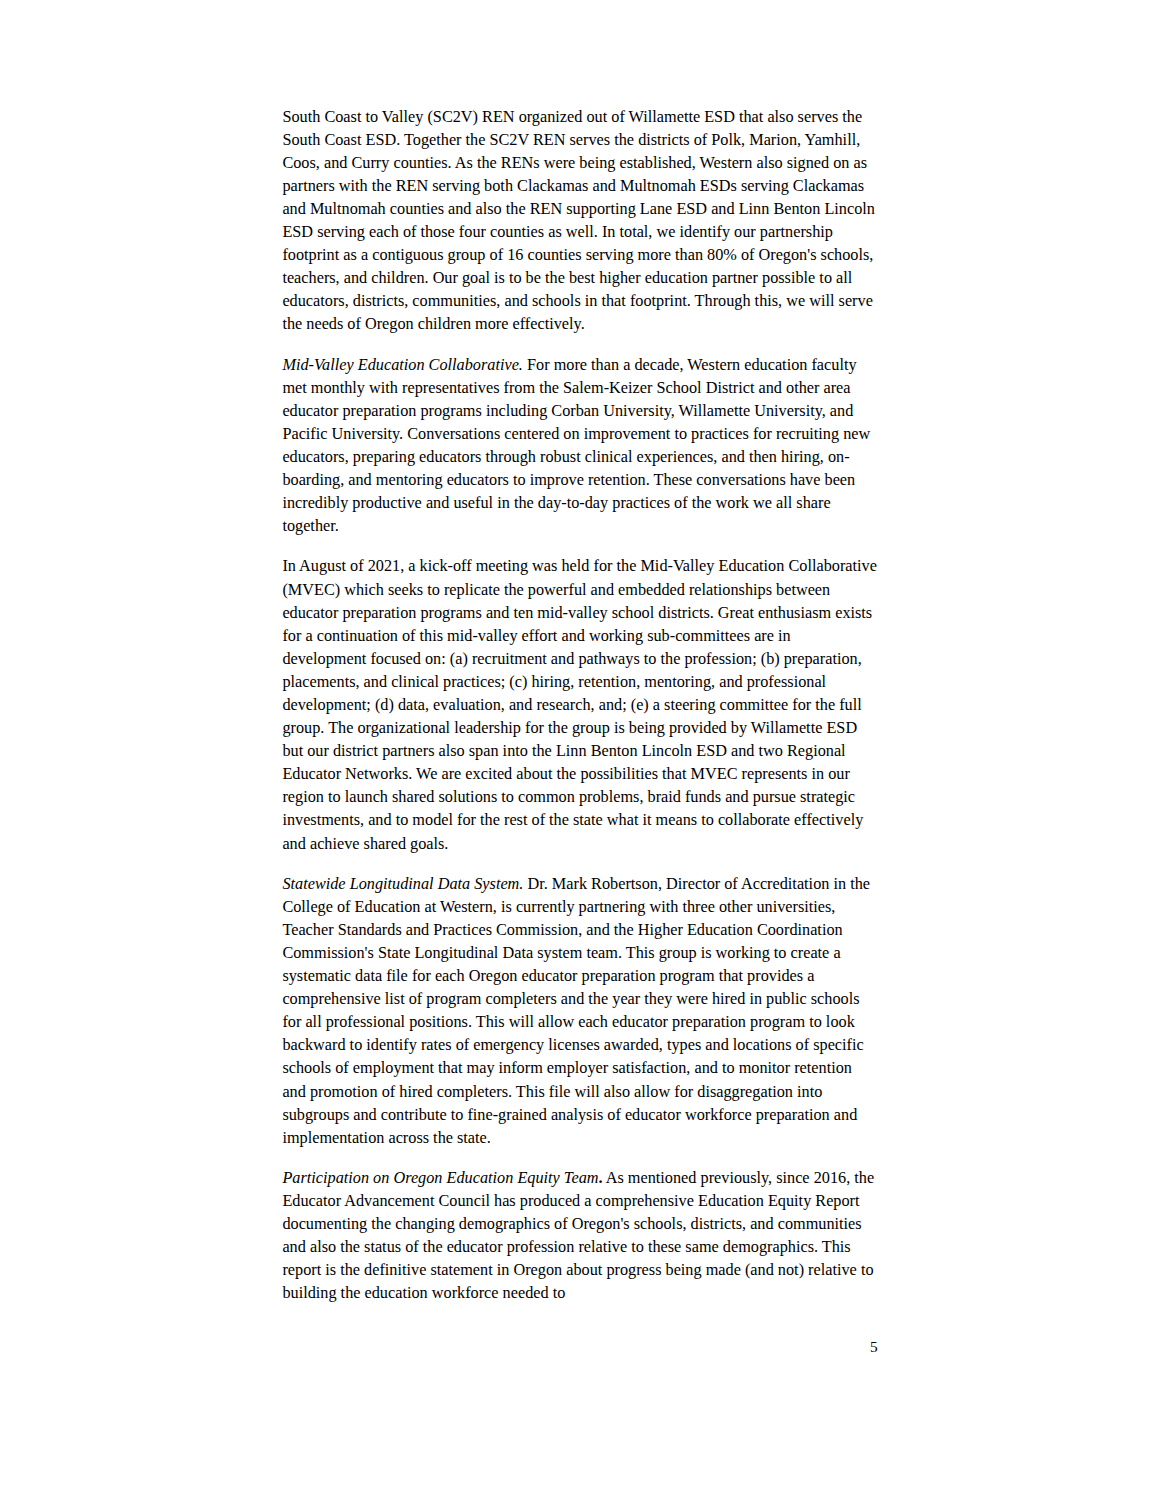South Coast to Valley (SC2V) REN organized out of Willamette ESD that also serves the South Coast ESD. Together the SC2V REN serves the districts of Polk, Marion, Yamhill, Coos, and Curry counties. As the RENs were being established, Western also signed on as partners with the REN serving both Clackamas and Multnomah ESDs serving Clackamas and Multnomah counties and also the REN supporting Lane ESD and Linn Benton Lincoln ESD serving each of those four counties as well. In total, we identify our partnership footprint as a contiguous group of 16 counties serving more than 80% of Oregon's schools, teachers, and children. Our goal is to be the best higher education partner possible to all educators, districts, communities, and schools in that footprint. Through this, we will serve the needs of Oregon children more effectively.
Mid-Valley Education Collaborative. For more than a decade, Western education faculty met monthly with representatives from the Salem-Keizer School District and other area educator preparation programs including Corban University, Willamette University, and Pacific University. Conversations centered on improvement to practices for recruiting new educators, preparing educators through robust clinical experiences, and then hiring, on-boarding, and mentoring educators to improve retention. These conversations have been incredibly productive and useful in the day-to-day practices of the work we all share together.
In August of 2021, a kick-off meeting was held for the Mid-Valley Education Collaborative (MVEC) which seeks to replicate the powerful and embedded relationships between educator preparation programs and ten mid-valley school districts. Great enthusiasm exists for a continuation of this mid-valley effort and working sub-committees are in development focused on: (a) recruitment and pathways to the profession; (b) preparation, placements, and clinical practices; (c) hiring, retention, mentoring, and professional development; (d) data, evaluation, and research, and; (e) a steering committee for the full group. The organizational leadership for the group is being provided by Willamette ESD but our district partners also span into the Linn Benton Lincoln ESD and two Regional Educator Networks. We are excited about the possibilities that MVEC represents in our region to launch shared solutions to common problems, braid funds and pursue strategic investments, and to model for the rest of the state what it means to collaborate effectively and achieve shared goals.
Statewide Longitudinal Data System. Dr. Mark Robertson, Director of Accreditation in the College of Education at Western, is currently partnering with three other universities, Teacher Standards and Practices Commission, and the Higher Education Coordination Commission's State Longitudinal Data system team. This group is working to create a systematic data file for each Oregon educator preparation program that provides a comprehensive list of program completers and the year they were hired in public schools for all professional positions. This will allow each educator preparation program to look backward to identify rates of emergency licenses awarded, types and locations of specific schools of employment that may inform employer satisfaction, and to monitor retention and promotion of hired completers. This file will also allow for disaggregation into subgroups and contribute to fine-grained analysis of educator workforce preparation and implementation across the state.
Participation on Oregon Education Equity Team. As mentioned previously, since 2016, the Educator Advancement Council has produced a comprehensive Education Equity Report documenting the changing demographics of Oregon's schools, districts, and communities and also the status of the educator profession relative to these same demographics. This report is the definitive statement in Oregon about progress being made (and not) relative to building the education workforce needed to
5